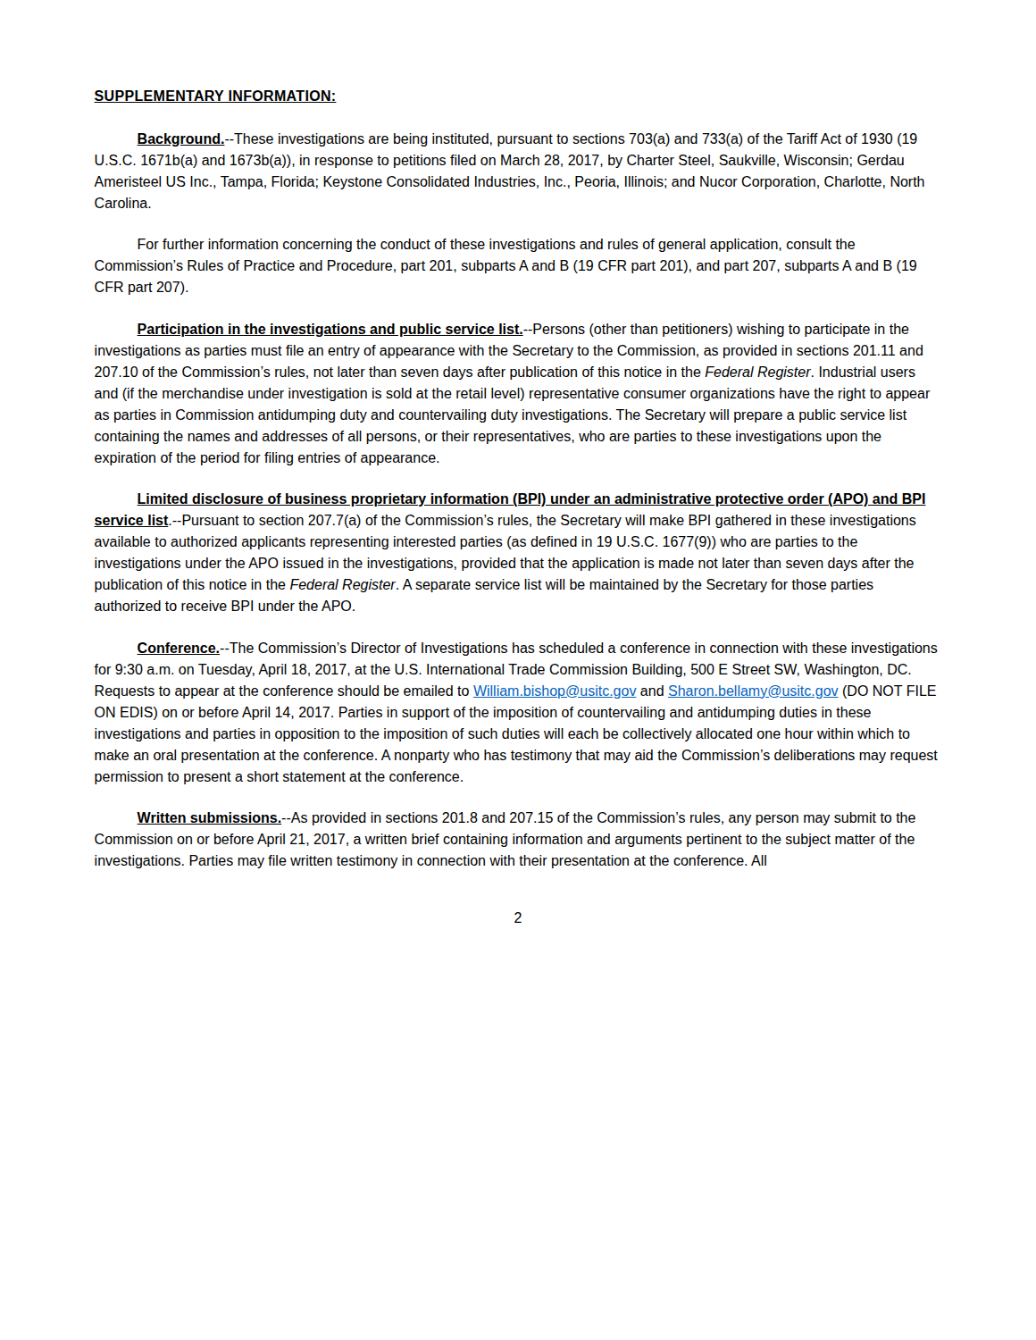SUPPLEMENTARY INFORMATION:
Background.--These investigations are being instituted, pursuant to sections 703(a) and 733(a) of the Tariff Act of 1930 (19 U.S.C. 1671b(a) and 1673b(a)), in response to petitions filed on March 28, 2017, by Charter Steel, Saukville, Wisconsin; Gerdau Ameristeel US Inc., Tampa, Florida; Keystone Consolidated Industries, Inc., Peoria, Illinois; and Nucor Corporation, Charlotte, North Carolina.
For further information concerning the conduct of these investigations and rules of general application, consult the Commission’s Rules of Practice and Procedure, part 201, subparts A and B (19 CFR part 201), and part 207, subparts A and B (19 CFR part 207).
Participation in the investigations and public service list.--Persons (other than petitioners) wishing to participate in the investigations as parties must file an entry of appearance with the Secretary to the Commission, as provided in sections 201.11 and 207.10 of the Commission’s rules, not later than seven days after publication of this notice in the Federal Register. Industrial users and (if the merchandise under investigation is sold at the retail level) representative consumer organizations have the right to appear as parties in Commission antidumping duty and countervailing duty investigations. The Secretary will prepare a public service list containing the names and addresses of all persons, or their representatives, who are parties to these investigations upon the expiration of the period for filing entries of appearance.
Limited disclosure of business proprietary information (BPI) under an administrative protective order (APO) and BPI service list.--Pursuant to section 207.7(a) of the Commission’s rules, the Secretary will make BPI gathered in these investigations available to authorized applicants representing interested parties (as defined in 19 U.S.C. 1677(9)) who are parties to the investigations under the APO issued in the investigations, provided that the application is made not later than seven days after the publication of this notice in the Federal Register. A separate service list will be maintained by the Secretary for those parties authorized to receive BPI under the APO.
Conference.--The Commission’s Director of Investigations has scheduled a conference in connection with these investigations for 9:30 a.m. on Tuesday, April 18, 2017, at the U.S. International Trade Commission Building, 500 E Street SW, Washington, DC. Requests to appear at the conference should be emailed to William.bishop@usitc.gov and Sharon.bellamy@usitc.gov (DO NOT FILE ON EDIS) on or before April 14, 2017. Parties in support of the imposition of countervailing and antidumping duties in these investigations and parties in opposition to the imposition of such duties will each be collectively allocated one hour within which to make an oral presentation at the conference. A nonparty who has testimony that may aid the Commission’s deliberations may request permission to present a short statement at the conference.
Written submissions.--As provided in sections 201.8 and 207.15 of the Commission’s rules, any person may submit to the Commission on or before April 21, 2017, a written brief containing information and arguments pertinent to the subject matter of the investigations. Parties may file written testimony in connection with their presentation at the conference. All
2